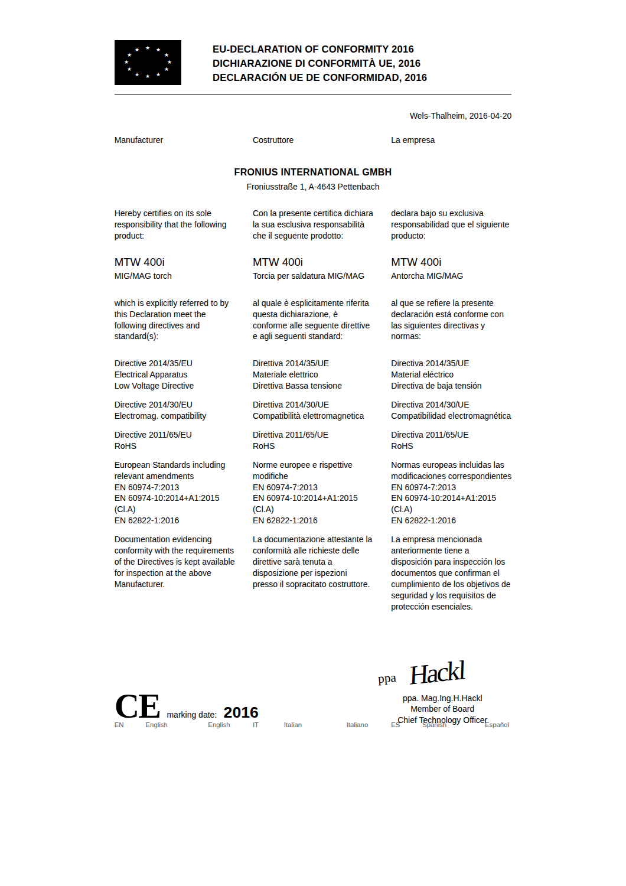★ ★ ★ ★ ★ ★ ★ ★ ★ ★ ★ ★
EU-DECLARATION OF CONFORMITY 2016
DICHIARAZIONE DI CONFORMITÀ UE, 2016
DECLARACIÓN UE DE CONFORMIDAD, 2016
Wels-Thalheim, 2016-04-20
Manufacturer
Costruttore
La empresa
FRONIUS INTERNATIONAL GMBH
Froniusstraße 1, A-4643 Pettenbach
Hereby certifies on its sole responsibility that the following product:
Con la presente certifica dichiara la sua esclusiva responsabilità che il seguente prodotto:
declara bajo su exclusiva responsabilidad que el siguiente producto:
MTW 400i
MIG/MAG torch
MTW 400i
Torcia per saldatura MIG/MAG
MTW 400i
Antorcha MIG/MAG
which is explicitly referred to by this Declaration meet the following directives and standard(s):
al quale è esplicitamente riferita questa dichiarazione, è conforme alle seguente direttive e agli seguenti standard:
al que se refiere la presente declaración está conforme con las siguientes directivas y normas:
Directive 2014/35/EU
Electrical Apparatus
Low Voltage Directive
Directive 2014/30/EU
Electromag. compatibility
Directive 2011/65/EU
RoHS
European Standards including relevant amendments
EN 60974-7:2013
EN 60974-10:2014+A1:2015 (Cl.A)
EN 62822-1:2016
Documentation evidencing conformity with the requirements of the Directives is kept available for inspection at the above Manufacturer.
Direttiva 2014/35/UE
Materiale elettrico
Direttiva Bassa tensione
Direttiva 2014/30/UE
Compatibilità elettromagnetica
Direttiva 2011/65/UE
RoHS
Norme europee e rispettive modifiche
EN 60974-7:2013
EN 60974-10:2014+A1:2015 (Cl.A)
EN 62822-1:2016
La documentazione attestante la conformità alle richieste delle direttive sarà tenuta a disposizione per ispezioni presso il sopracitato costruttore.
Directiva 2014/35/UE
Material eléctrico
Directiva de baja tensión
Directiva 2014/30/UE
Compatibilidad electromagnética
Directiva 2011/65/UE
RoHS
Normas europeas incluidas las modificaciones correspondientes
EN 60974-7:2013
EN 60974-10:2014+A1:2015 (Cl.A)
EN 62822-1:2016
La empresa mencionada anteriormente tiene a disposición para inspección los documentos que confirman el cumplimiento de los objetivos de seguridad y los requisitos de protección esenciales.
CE marking date: 2016
ppa Hackl
ppa. Mag.Ing.H.Hackl
Member of Board
Chief Technology Officer
EN English English
IT Italian Italiano
ES Spanish Español